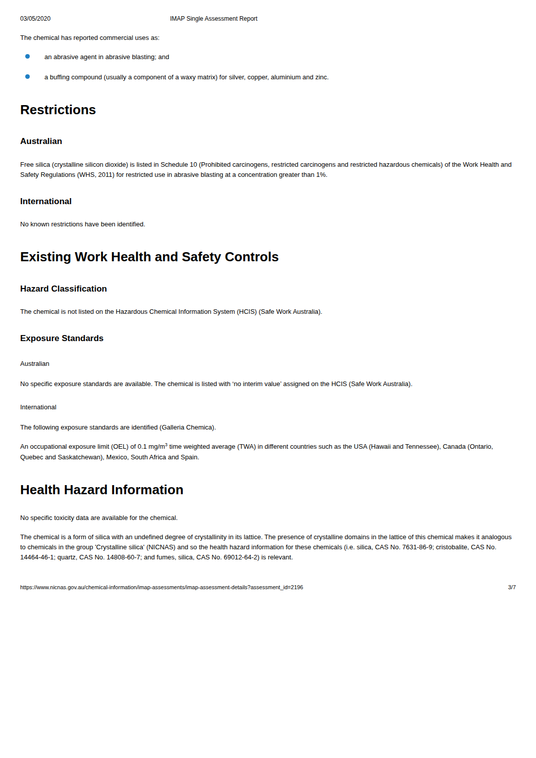03/05/2020 IMAP Single Assessment Report
The chemical has reported commercial uses as:
an abrasive agent in abrasive blasting; and
a buffing compound (usually a component of a waxy matrix) for silver, copper, aluminium and zinc.
Restrictions
Australian
Free silica (crystalline silicon dioxide) is listed in Schedule 10 (Prohibited carcinogens, restricted carcinogens and restricted hazardous chemicals) of the Work Health and Safety Regulations (WHS, 2011) for restricted use in abrasive blasting at a concentration greater than 1%.
International
No known restrictions have been identified.
Existing Work Health and Safety Controls
Hazard Classification
The chemical is not listed on the Hazardous Chemical Information System (HCIS) (Safe Work Australia).
Exposure Standards
Australian
No specific exposure standards are available. The chemical is listed with ‘no interim value’ assigned on the HCIS (Safe Work Australia).
International
The following exposure standards are identified (Galleria Chemica).
An occupational exposure limit (OEL) of 0.1 mg/m3 time weighted average (TWA) in different countries such as the USA (Hawaii and Tennessee), Canada (Ontario, Quebec and Saskatchewan), Mexico, South Africa and Spain.
Health Hazard Information
No specific toxicity data are available for the chemical.
The chemical is a form of silica with an undefined degree of crystallinity in its lattice. The presence of crystalline domains in the lattice of this chemical makes it analogous to chemicals in the group 'Crystalline silica' (NICNAS) and so the health hazard information for these chemicals (i.e. silica, CAS No. 7631-86-9; cristobalite, CAS No. 14464-46-1; quartz, CAS No. 14808-60-7; and fumes, silica, CAS No. 69012-64-2) is relevant.
https://www.nicnas.gov.au/chemical-information/imap-assessments/imap-assessment-details?assessment_id=2196 3/7